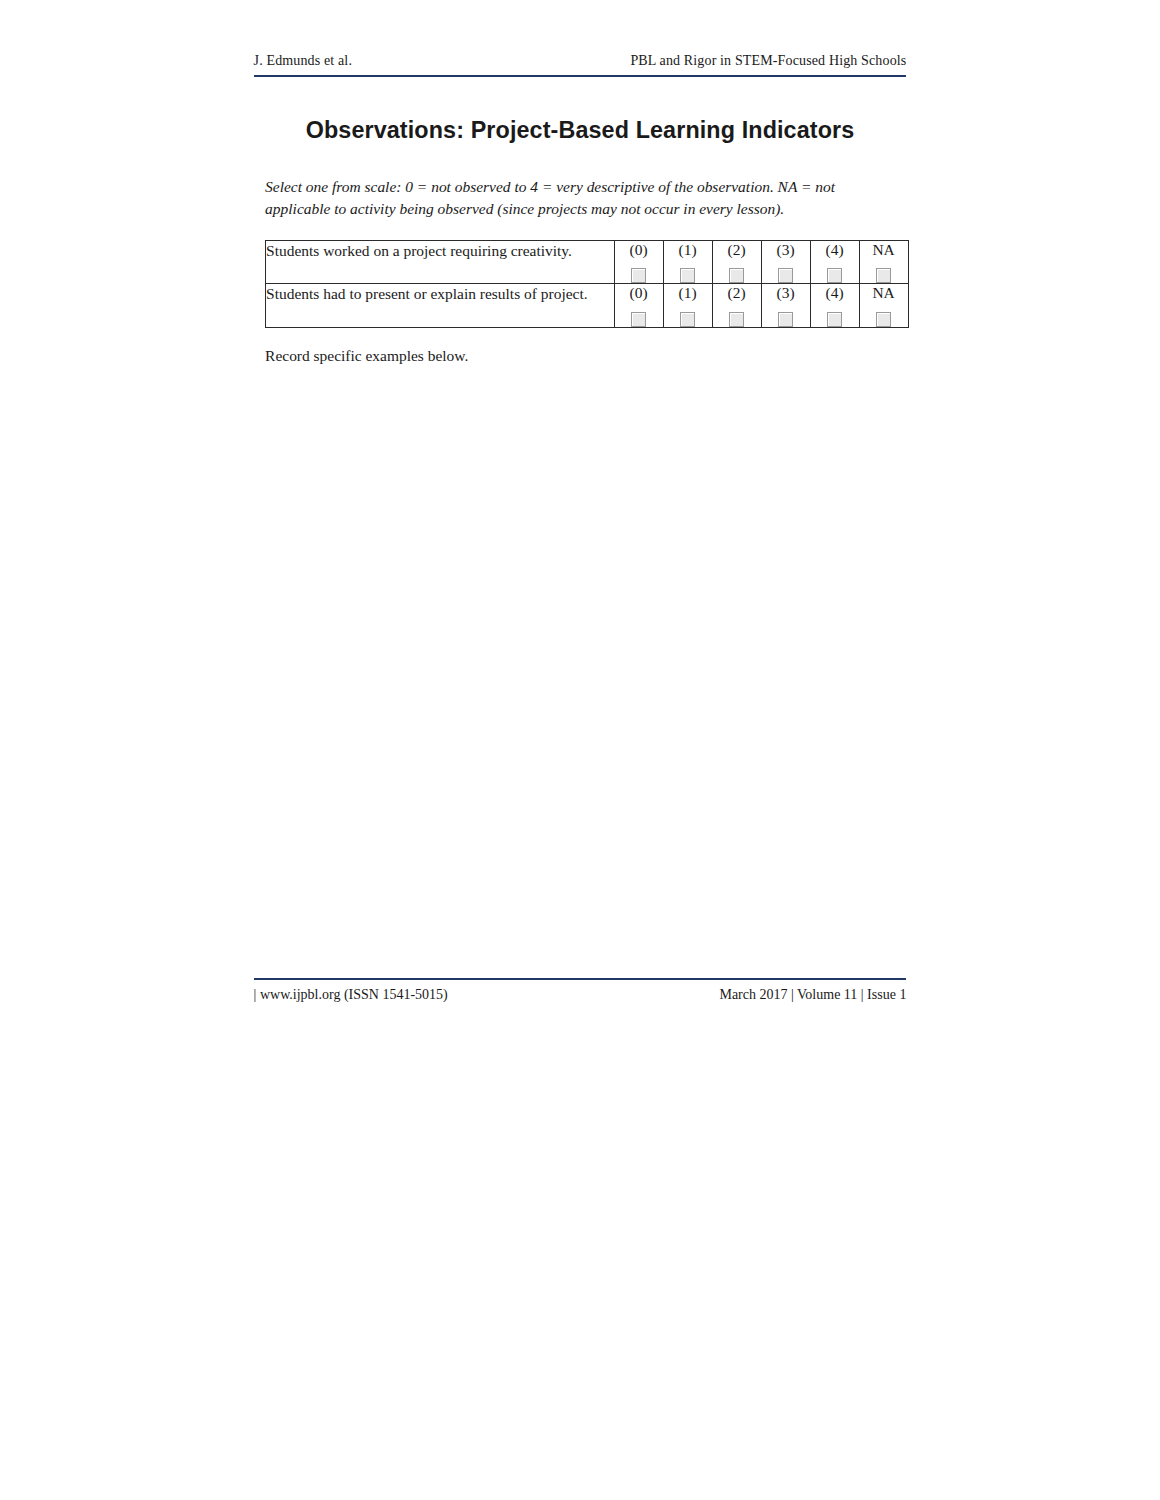J. Edmunds et al. PBL and Rigor in STEM-Focused High Schools
Observations: Project-Based Learning Indicators
Select one from scale: 0 = not observed to 4 = very descriptive of the observation. NA = not applicable to activity being observed (since projects may not occur in every lesson).
| Students worked on a project requiring creativity. | (0) | (1) | (2) | (3) | (4) | NA |
| Students had to present or explain results of project. | (0) | (1) | (2) | (3) | (4) | NA |
Record specific examples below.
| www.ijpbl.org (ISSN 1541-5015) March 2017 | Volume 11 | Issue 1